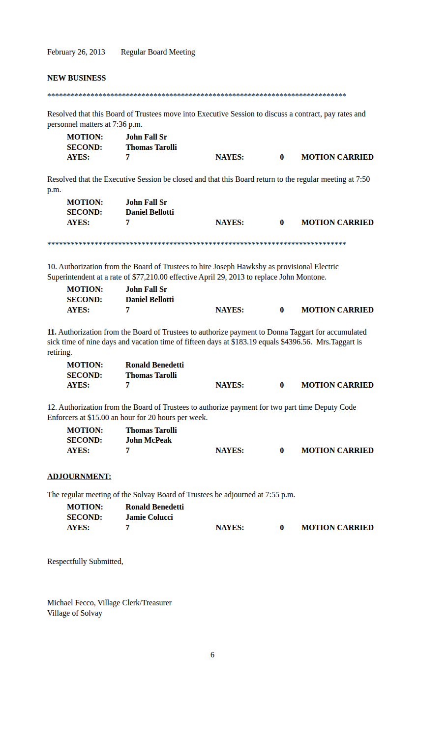February 26, 2013 Regular Board Meeting
NEW BUSINESS
****************************************************************************
Resolved that this Board of Trustees move into Executive Session to discuss a contract, pay rates and personnel matters at 7:36 p.m.
| MOTION: | John Fall Sr | | | |
| SECOND: | Thomas Tarolli | | | |
| AYES: | 7 | NAYES: | 0 | MOTION CARRIED |
Resolved that the Executive Session be closed and that this Board return to the regular meeting at 7:50 p.m.
| MOTION: | John Fall Sr | | | |
| SECOND: | Daniel Bellotti | | | |
| AYES: | 7 | NAYES: | 0 | MOTION CARRIED |
****************************************************************************
10. Authorization from the Board of Trustees to hire Joseph Hawksby as provisional Electric Superintendent at a rate of $77,210.00 effective April 29, 2013 to replace John Montone.
| MOTION: | John Fall Sr | | | |
| SECOND: | Daniel Bellotti | | | |
| AYES: | 7 | NAYES: | 0 | MOTION CARRIED |
11. Authorization from the Board of Trustees to authorize payment to Donna Taggart for accumulated sick time of nine days and vacation time of fifteen days at $183.19 equals $4396.56. Mrs.Taggart is retiring.
| MOTION: | Ronald Benedetti | | | |
| SECOND: | Thomas Tarolli | | | |
| AYES: | 7 | NAYES: | 0 | MOTION CARRIED |
12. Authorization from the Board of Trustees to authorize payment for two part time Deputy Code Enforcers at $15.00 an hour for 20 hours per week.
| MOTION: | Thomas Tarolli | | | |
| SECOND: | John McPeak | | | |
| AYES: | 7 | NAYES: | 0 | MOTION CARRIED |
ADJOURNMENT:
The regular meeting of the Solvay Board of Trustees be adjourned at 7:55 p.m.
| MOTION: | Ronald Benedetti | | | |
| SECOND: | Jamie Colucci | | | |
| AYES: | 7 | NAYES: | 0 | MOTION CARRIED |
Respectfully Submitted,
Michael Fecco, Village Clerk/Treasurer
Village of Solvay
6